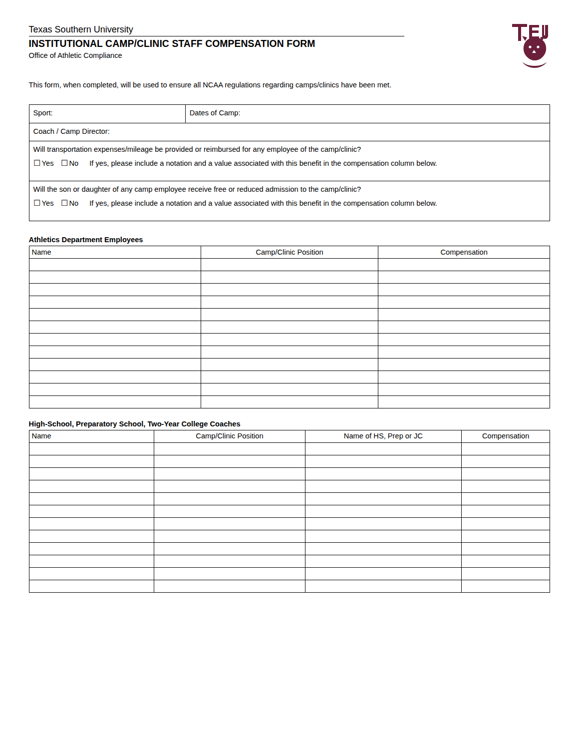Texas Southern University
INSTITUTIONAL CAMP/CLINIC STAFF COMPENSATION FORM
Office of Athletic Compliance
This form, when completed, will be used to ensure all NCAA regulations regarding camps/clinics have been met.
| Sport: | Dates of Camp: |
| Coach / Camp Director: |
| Will transportation expenses/mileage be provided or reimbursed for any employee of the camp/clinic? ☐ Yes ☐ No If yes, please include a notation and a value associated with this benefit in the compensation column below. |
| Will the son or daughter of any camp employee receive free or reduced admission to the camp/clinic? ☐ Yes ☐ No If yes, please include a notation and a value associated with this benefit in the compensation column below. |
Athletics Department Employees
| Name | Camp/Clinic Position | Compensation |
| --- | --- | --- |
High-School, Preparatory School, Two-Year College Coaches
| Name | Camp/Clinic Position | Name of HS, Prep or JC | Compensation |
| --- | --- | --- | --- |